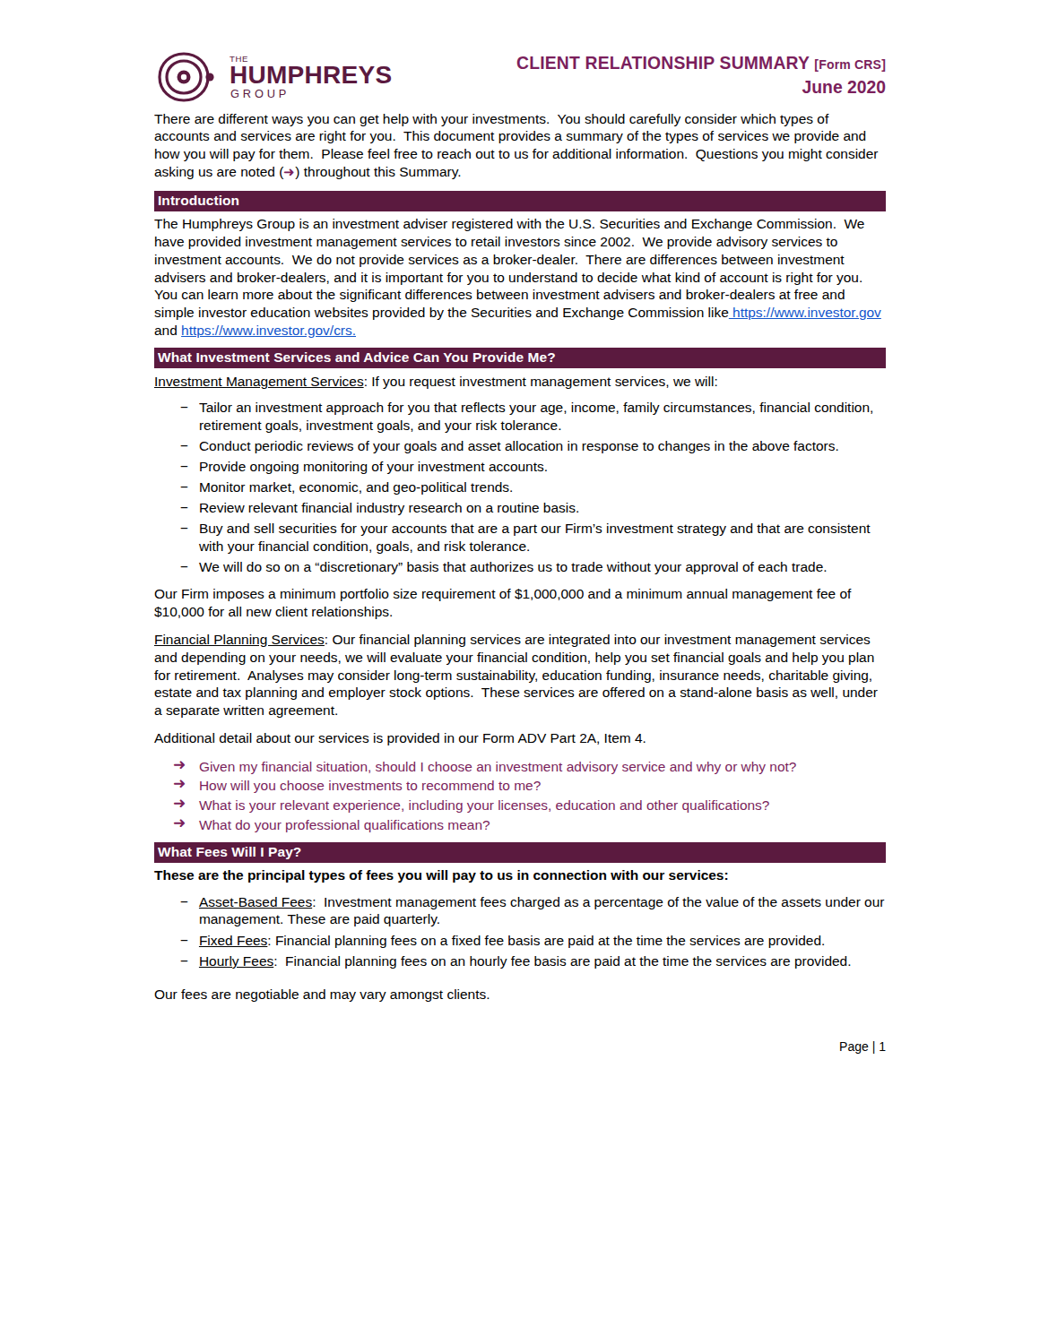THE HUMPHREYS GROUP
CLIENT RELATIONSHIP SUMMARY [Form CRS]
June 2020
There are different ways you can get help with your investments. You should carefully consider which types of accounts and services are right for you. This document provides a summary of the types of services we provide and how you will pay for them. Please feel free to reach out to us for additional information. Questions you might consider asking us are noted (➜) throughout this Summary.
Introduction
The Humphreys Group is an investment adviser registered with the U.S. Securities and Exchange Commission. We have provided investment management services to retail investors since 2002. We provide advisory services to investment accounts. We do not provide services as a broker-dealer. There are differences between investment advisers and broker-dealers, and it is important for you to understand to decide what kind of account is right for you. You can learn more about the significant differences between investment advisers and broker-dealers at free and simple investor education websites provided by the Securities and Exchange Commission like https://www.investor.gov and https://www.investor.gov/crs.
What Investment Services and Advice Can You Provide Me?
Investment Management Services: If you request investment management services, we will:
Tailor an investment approach for you that reflects your age, income, family circumstances, financial condition, retirement goals, investment goals, and your risk tolerance.
Conduct periodic reviews of your goals and asset allocation in response to changes in the above factors.
Provide ongoing monitoring of your investment accounts.
Monitor market, economic, and geo-political trends.
Review relevant financial industry research on a routine basis.
Buy and sell securities for your accounts that are a part our Firm’s investment strategy and that are consistent with your financial condition, goals, and risk tolerance.
We will do so on a “discretionary” basis that authorizes us to trade without your approval of each trade.
Our Firm imposes a minimum portfolio size requirement of $1,000,000 and a minimum annual management fee of $10,000 for all new client relationships.
Financial Planning Services: Our financial planning services are integrated into our investment management services and depending on your needs, we will evaluate your financial condition, help you set financial goals and help you plan for retirement. Analyses may consider long-term sustainability, education funding, insurance needs, charitable giving, estate and tax planning and employer stock options. These services are offered on a stand-alone basis as well, under a separate written agreement.
Additional detail about our services is provided in our Form ADV Part 2A, Item 4.
Given my financial situation, should I choose an investment advisory service and why or why not?
How will you choose investments to recommend to me?
What is your relevant experience, including your licenses, education and other qualifications?
What do your professional qualifications mean?
What Fees Will I Pay?
These are the principal types of fees you will pay to us in connection with our services:
Asset-Based Fees: Investment management fees charged as a percentage of the value of the assets under our management. These are paid quarterly.
Fixed Fees: Financial planning fees on a fixed fee basis are paid at the time the services are provided.
Hourly Fees: Financial planning fees on an hourly fee basis are paid at the time the services are provided.
Our fees are negotiable and may vary amongst clients.
Page | 1